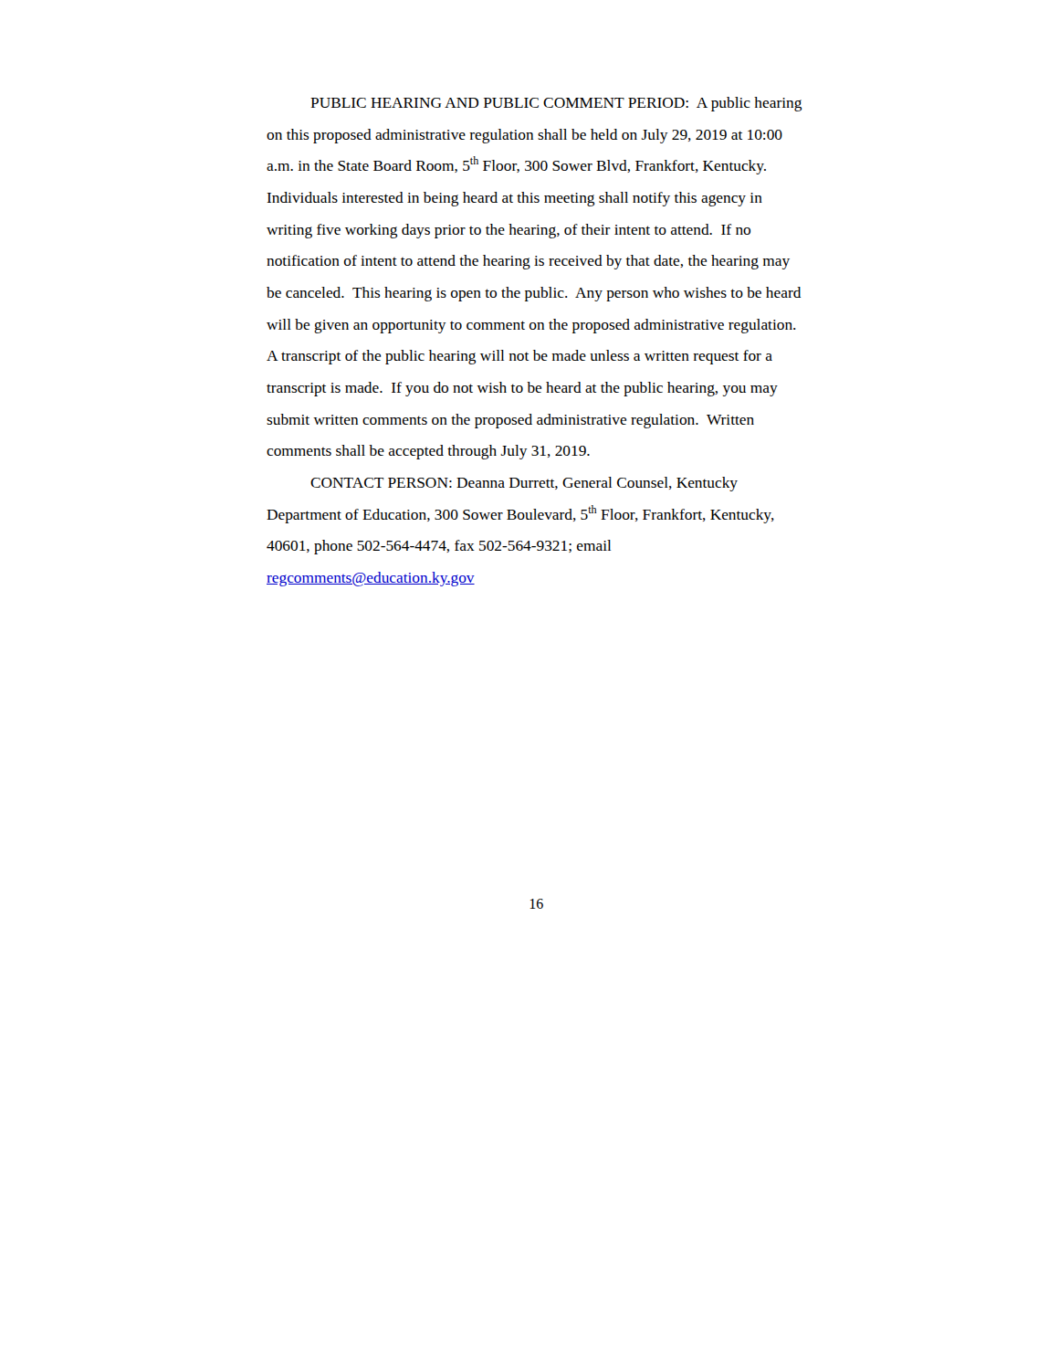PUBLIC HEARING AND PUBLIC COMMENT PERIOD: A public hearing on this proposed administrative regulation shall be held on July 29, 2019 at 10:00 a.m. in the State Board Room, 5th Floor, 300 Sower Blvd, Frankfort, Kentucky. Individuals interested in being heard at this meeting shall notify this agency in writing five working days prior to the hearing, of their intent to attend. If no notification of intent to attend the hearing is received by that date, the hearing may be canceled. This hearing is open to the public. Any person who wishes to be heard will be given an opportunity to comment on the proposed administrative regulation. A transcript of the public hearing will not be made unless a written request for a transcript is made. If you do not wish to be heard at the public hearing, you may submit written comments on the proposed administrative regulation. Written comments shall be accepted through July 31, 2019.
CONTACT PERSON: Deanna Durrett, General Counsel, Kentucky Department of Education, 300 Sower Boulevard, 5th Floor, Frankfort, Kentucky, 40601, phone 502-564-4474, fax 502-564-9321; email regcomments@education.ky.gov
16